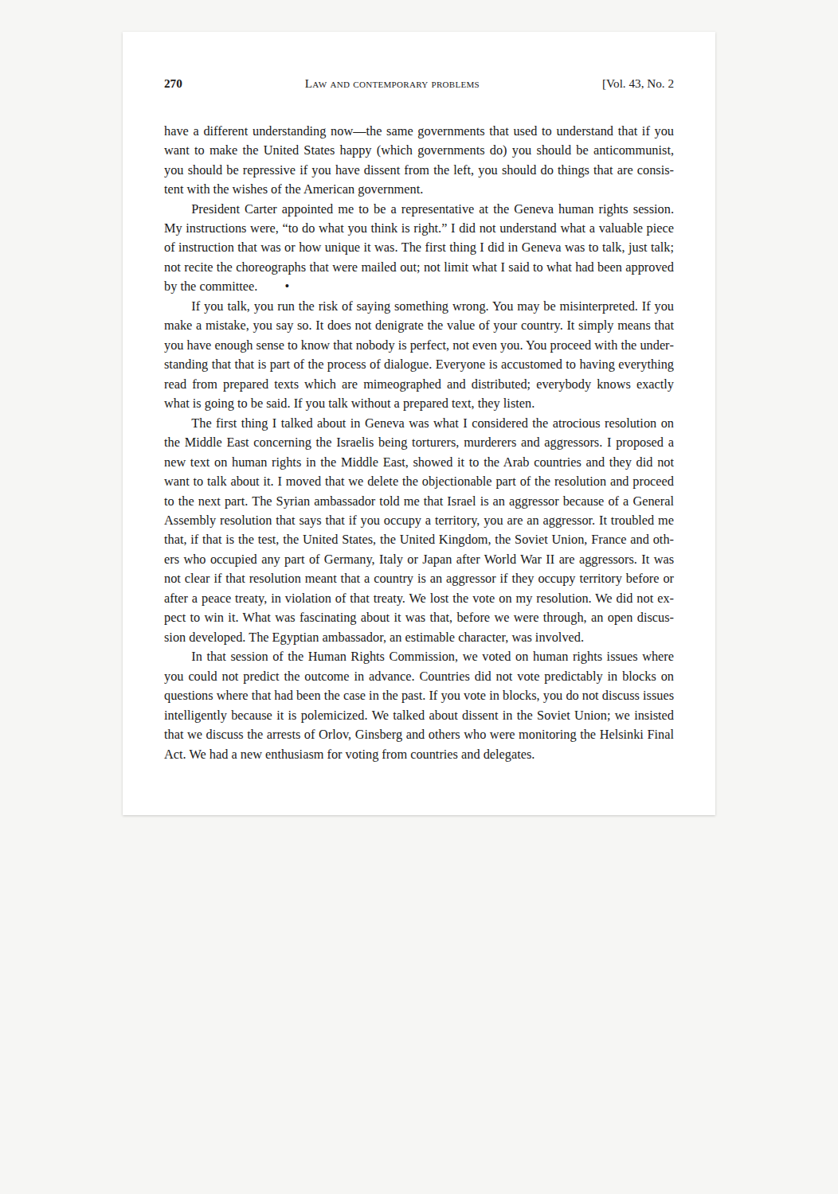270 Law and Contemporary Problems [Vol. 43, No. 2
have a different understanding now—the same governments that used to understand that if you want to make the United States happy (which governments do) you should be anticommunist, you should be repressive if you have dissent from the left, you should do things that are consistent with the wishes of the American government.
President Carter appointed me to be a representative at the Geneva human rights session. My instructions were, “to do what you think is right.” I did not understand what a valuable piece of instruction that was or how unique it was. The first thing I did in Geneva was to talk, just talk; not recite the choreographs that were mailed out; not limit what I said to what had been approved by the committee.•
If you talk, you run the risk of saying something wrong. You may be misinterpreted. If you make a mistake, you say so. It does not denigrate the value of your country. It simply means that you have enough sense to know that nobody is perfect, not even you. You proceed with the understanding that that is part of the process of dialogue. Everyone is accustomed to having everything read from prepared texts which are mimeographed and distributed; everybody knows exactly what is going to be said. If you talk without a prepared text, they listen.
The first thing I talked about in Geneva was what I considered the atrocious resolution on the Middle East concerning the Israelis being torturers, murderers and aggressors. I proposed a new text on human rights in the Middle East, showed it to the Arab countries and they did not want to talk about it. I moved that we delete the objectionable part of the resolution and proceed to the next part. The Syrian ambassador told me that Israel is an aggressor because of a General Assembly resolution that says that if you occupy a territory, you are an aggressor. It troubled me that, if that is the test, the United States, the United Kingdom, the Soviet Union, France and others who occupied any part of Germany, Italy or Japan after World War II are aggressors. It was not clear if that resolution meant that a country is an aggressor if they occupy territory before or after a peace treaty, in violation of that treaty. We lost the vote on my resolution. We did not expect to win it. What was fascinating about it was that, before we were through, an open discussion developed. The Egyptian ambassador, an estimable character, was involved.
In that session of the Human Rights Commission, we voted on human rights issues where you could not predict the outcome in advance. Countries did not vote predictably in blocks on questions where that had been the case in the past. If you vote in blocks, you do not discuss issues intelligently because it is polemicized. We talked about dissent in the Soviet Union; we insisted that we discuss the arrests of Orlov, Ginsberg and others who were monitoring the Helsinki Final Act. We had a new enthusiasm for voting from countries and delegates.